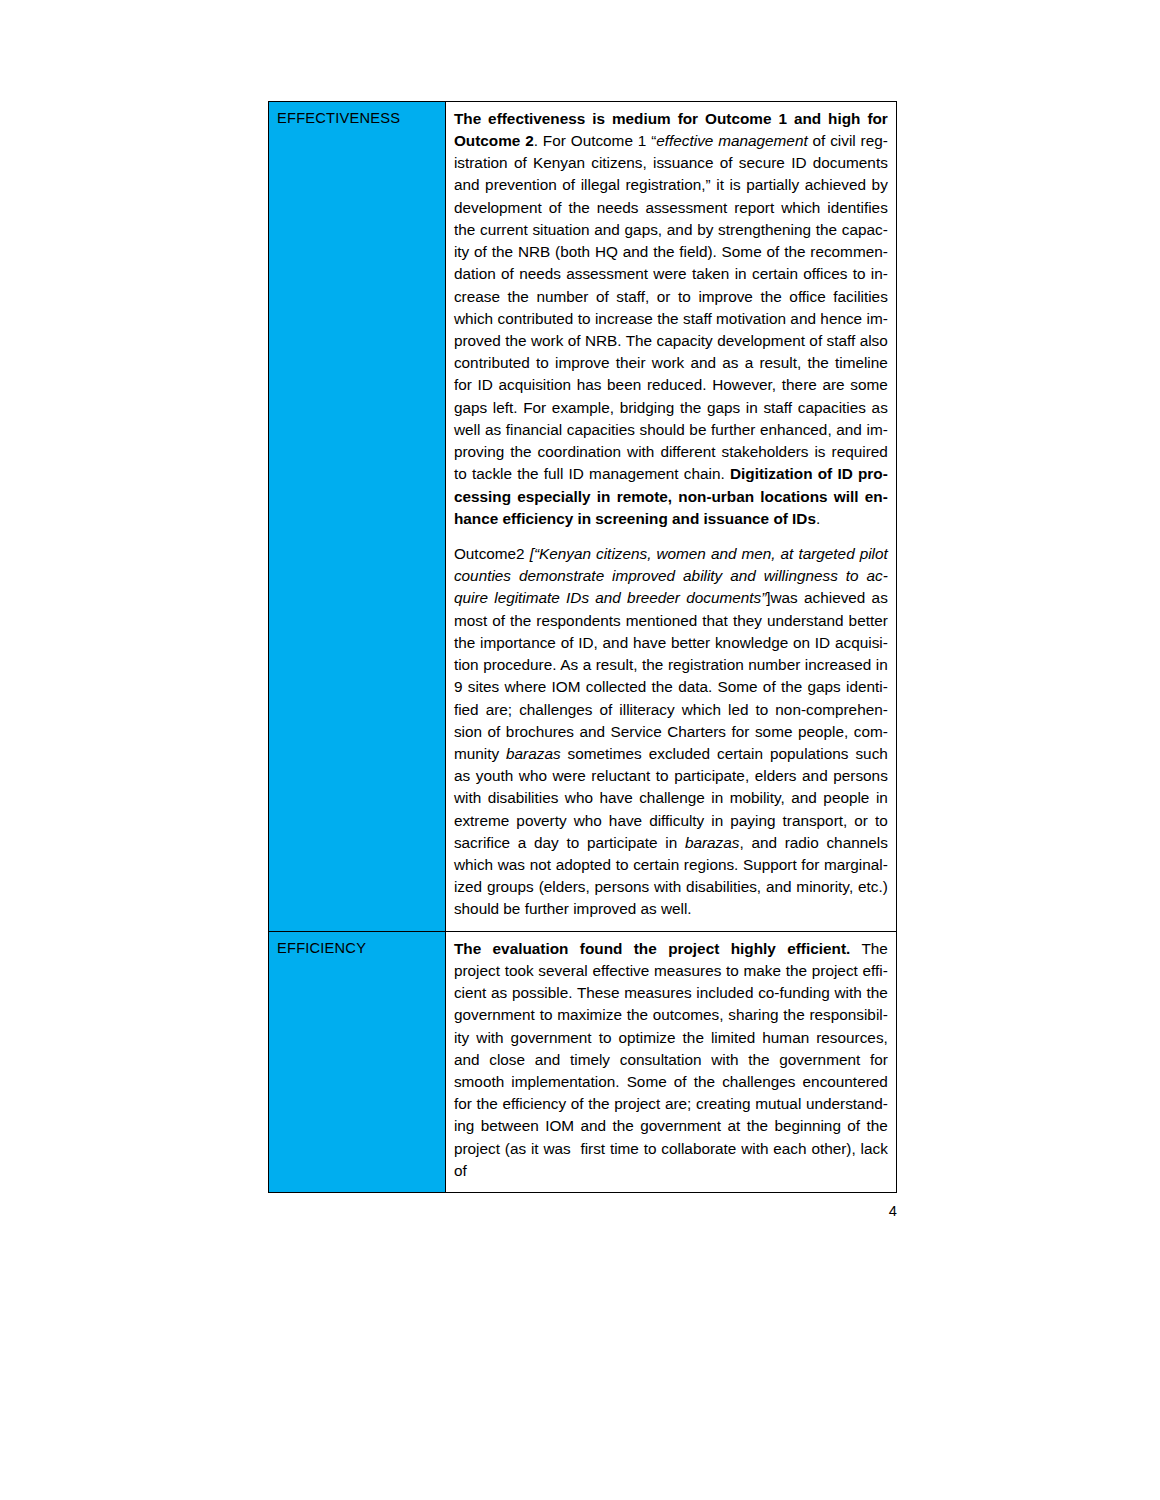| EFFECTIVENESS | The effectiveness is medium for Outcome 1 and high for Outcome 2 . For Outcome 1 “ effective management of civil registration of Kenyan citizens, issuance of secure ID documents and prevention of illegal registration,” it is partially achieved by development of the needs assessment report which identifies the current situation and gaps, and by strengthening the capacity of the NRB (both HQ and the field). Some of the recommendation of needs assessment were taken in certain offices to increase the number of staff, or to improve the office facilities which contributed to increase the staff motivation and hence improved the work of NRB. The capacity development of staff also contributed to improve their work and as a result, the timeline for ID acquisition has been reduced. However, there are some gaps left. For example, bridging the gaps in staff capacities as well as financial capacities should be further enhanced, and improving the coordination with different stakeholders is required to tackle the full ID management chain. Digitization of ID processing especially in remote, non-urban locations will enhance efficiency in screening and issuance of IDs . Outcome2 [“Kenyan citizens, women and men, at targeted pilot counties demonstrate improved ability and willingness to acquire legitimate IDs and breeder documents” ]was achieved as most of the respondents mentioned that they understand better the importance of ID, and have better knowledge on ID acquisition procedure. As a result, the registration number increased in 9 sites where IOM collected the data. Some of the gaps identified are; challenges of illiteracy which led to non-comprehension of brochures and Service Charters for some people, community barazas sometimes excluded certain populations such as youth who were reluctant to participate, elders and persons with disabilities who have challenge in mobility, and people in extreme poverty who have difficulty in paying transport, or to sacrifice a day to participate in barazas , and radio channels which was not adopted to certain regions. Support for marginalized groups (elders, persons with disabilities, and minority, etc.) should be further improved as well. |
| EFFICIENCY | The evaluation found the project highly efficient. The project took several effective measures to make the project efficient as possible. These measures included co-funding with the government to maximize the outcomes, sharing the responsibility with government to optimize the limited human resources, and close and timely consultation with the government for smooth implementation. Some of the challenges encountered for the efficiency of the project are; creating mutual understanding between IOM and the government at the beginning of the project (as it was first time to collaborate with each other), lack of |
4